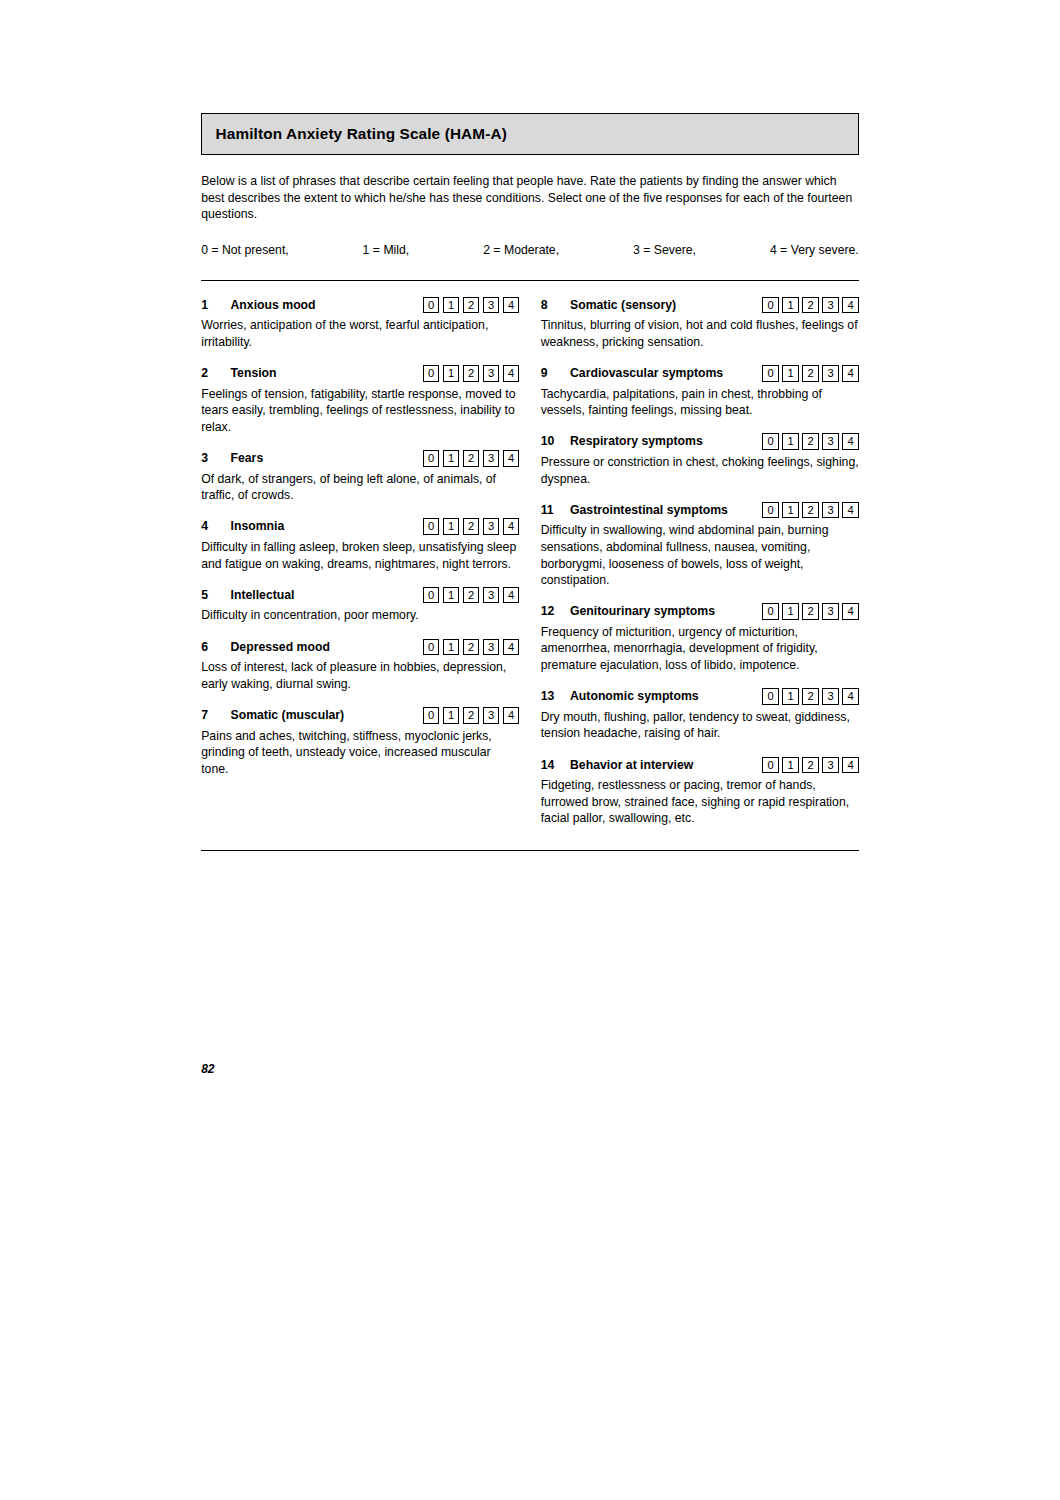Hamilton Anxiety Rating Scale (HAM-A)
Below is a list of phrases that describe certain feeling that people have. Rate the patients by finding the answer which best describes the extent to which he/she has these conditions. Select one of the five responses for each of the fourteen questions.
0 = Not present, 1 = Mild, 2 = Moderate, 3 = Severe, 4 = Very severe.
1 Anxious mood 01234
Worries, anticipation of the worst, fearful anticipation, irritability.
2 Tension 01234
Feelings of tension, fatigability, startle response, moved to tears easily, trembling, feelings of restlessness, inability to relax.
3 Fears 01234
Of dark, of strangers, of being left alone, of animals, of traffic, of crowds.
4 Insomnia 01234
Difficulty in falling asleep, broken sleep, unsatisfying sleep and fatigue on waking, dreams, nightmares, night terrors.
5 Intellectual 01234
Difficulty in concentration, poor memory.
6 Depressed mood 01234
Loss of interest, lack of pleasure in hobbies, depression, early waking, diurnal swing.
7 Somatic (muscular) 01234
Pains and aches, twitching, stiffness, myoclonic jerks, grinding of teeth, unsteady voice, increased muscular tone.
8 Somatic (sensory) 01234
Tinnitus, blurring of vision, hot and cold flushes, feelings of weakness, pricking sensation.
9 Cardiovascular symptoms 01234
Tachycardia, palpitations, pain in chest, throbbing of vessels, fainting feelings, missing beat.
10 Respiratory symptoms 01234
Pressure or constriction in chest, choking feelings, sighing, dyspnea.
11 Gastrointestinal symptoms 01234
Difficulty in swallowing, wind abdominal pain, burning sensations, abdominal fullness, nausea, vomiting, borborygmi, looseness of bowels, loss of weight, constipation.
12 Genitourinary symptoms 01234
Frequency of micturition, urgency of micturition, amenorrhea, menorrhagia, development of frigidity, premature ejaculation, loss of libido, impotence.
13 Autonomic symptoms 01234
Dry mouth, flushing, pallor, tendency to sweat, giddiness, tension headache, raising of hair.
14 Behavior at interview 01234
Fidgeting, restlessness or pacing, tremor of hands, furrowed brow, strained face, sighing or rapid respiration, facial pallor, swallowing, etc.
82